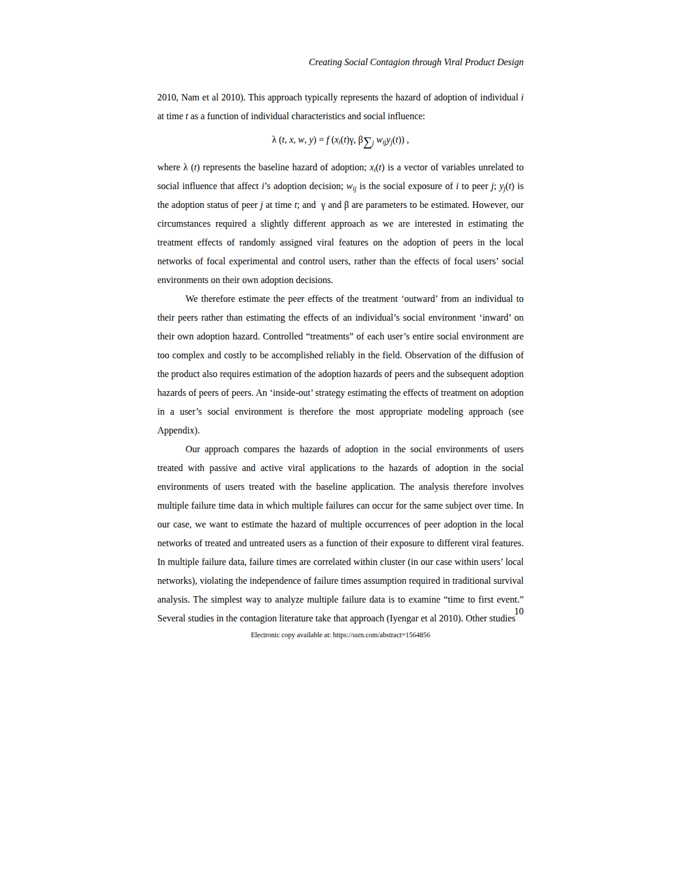Creating Social Contagion through Viral Product Design
2010, Nam et al 2010). This approach typically represents the hazard of adoption of individual i at time t as a function of individual characteristics and social influence:
λ (t, x, w, y) = f (xi(t)γ, β∑j wijyj(t)) ,
where λ (t) represents the baseline hazard of adoption; xi(t) is a vector of variables unrelated to social influence that affect i’s adoption decision; wij is the social exposure of i to peer j; yj(t) is the adoption status of peer j at time t; and γ and β are parameters to be estimated. However, our circumstances required a slightly different approach as we are interested in estimating the treatment effects of randomly assigned viral features on the adoption of peers in the local networks of focal experimental and control users, rather than the effects of focal users’ social environments on their own adoption decisions.
We therefore estimate the peer effects of the treatment ‘outward’ from an individual to their peers rather than estimating the effects of an individual’s social environment ‘inward’ on their own adoption hazard. Controlled “treatments” of each user’s entire social environment are too complex and costly to be accomplished reliably in the field. Observation of the diffusion of the product also requires estimation of the adoption hazards of peers and the subsequent adoption hazards of peers of peers. An ‘inside-out’ strategy estimating the effects of treatment on adoption in a user’s social environment is therefore the most appropriate modeling approach (see Appendix).
Our approach compares the hazards of adoption in the social environments of users treated with passive and active viral applications to the hazards of adoption in the social environments of users treated with the baseline application. The analysis therefore involves multiple failure time data in which multiple failures can occur for the same subject over time. In our case, we want to estimate the hazard of multiple occurrences of peer adoption in the local networks of treated and untreated users as a function of their exposure to different viral features. In multiple failure data, failure times are correlated within cluster (in our case within users’ local networks), violating the independence of failure times assumption required in traditional survival analysis. The simplest way to analyze multiple failure data is to examine “time to first event.” Several studies in the contagion literature take that approach (Iyengar et al 2010). Other studies
10
Electronic copy available at: https://ssrn.com/abstract=1564856